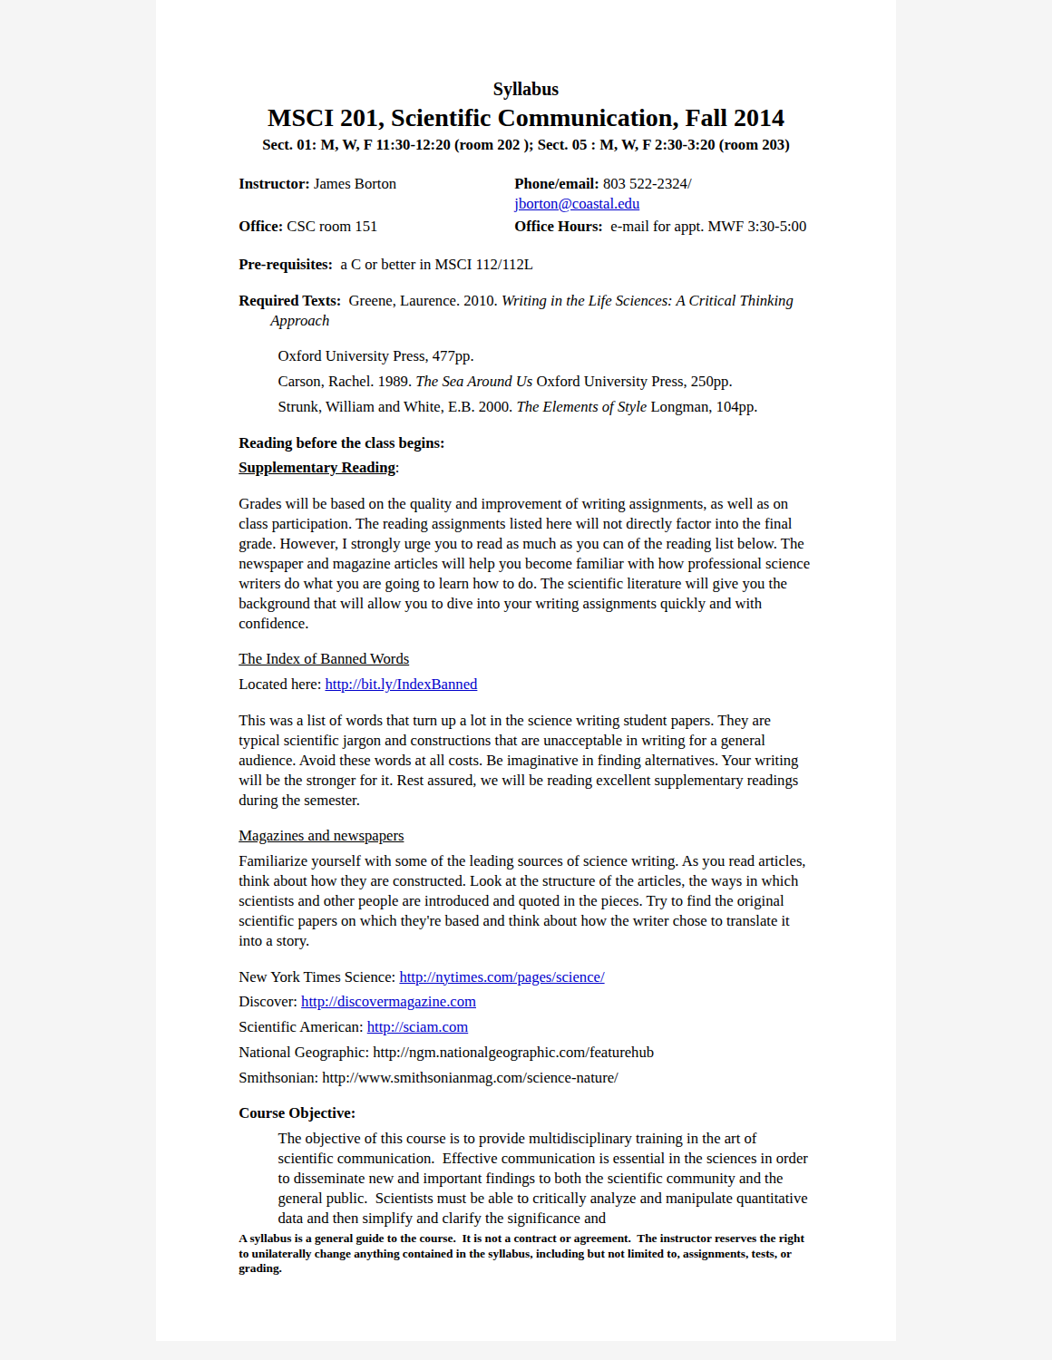Syllabus
MSCI 201, Scientific Communication, Fall 2014
Sect. 01: M, W, F 11:30-12:20 (room 202 ); Sect. 05 : M, W, F 2:30-3:20 (room 203)
| Instructor: James Borton | Phone/email: 803 522-2324/ jborton@coastal.edu |
| Office: CSC room 151 | Office Hours: e-mail for appt. MWF 3:30-5:00 |
Pre-requisites: a C or better in MSCI 112/112L
Required Texts: Greene, Laurence. 2010. Writing in the Life Sciences: A Critical Thinking Approach
Oxford University Press, 477pp.
Carson, Rachel. 1989. The Sea Around Us Oxford University Press, 250pp.
Strunk, William and White, E.B. 2000. The Elements of Style Longman, 104pp.
Reading before the class begins:
Supplementary Reading:
Grades will be based on the quality and improvement of writing assignments, as well as on class participation. The reading assignments listed here will not directly factor into the final grade. However, I strongly urge you to read as much as you can of the reading list below. The newspaper and magazine articles will help you become familiar with how professional science writers do what you are going to learn how to do. The scientific literature will give you the background that will allow you to dive into your writing assignments quickly and with confidence.
The Index of Banned Words
Located here: http://bit.ly/IndexBanned
This was a list of words that turn up a lot in the science writing student papers. They are typical scientific jargon and constructions that are unacceptable in writing for a general audience. Avoid these words at all costs. Be imaginative in finding alternatives. Your writing will be the stronger for it. Rest assured, we will be reading excellent supplementary readings during the semester.
Magazines and newspapers
Familiarize yourself with some of the leading sources of science writing. As you read articles, think about how they are constructed. Look at the structure of the articles, the ways in which scientists and other people are introduced and quoted in the pieces. Try to find the original scientific papers on which they're based and think about how the writer chose to translate it into a story.
New York Times Science: http://nytimes.com/pages/science/
Discover: http://discovermagazine.com
Scientific American: http://sciam.com
National Geographic: http://ngm.nationalgeographic.com/featurehub
Smithsonian: http://www.smithsonianmag.com/science-nature/
Course Objective:
The objective of this course is to provide multidisciplinary training in the art of scientific communication. Effective communication is essential in the sciences in order to disseminate new and important findings to both the scientific community and the general public. Scientists must be able to critically analyze and manipulate quantitative data and then simplify and clarify the significance and
A syllabus is a general guide to the course. It is not a contract or agreement. The instructor reserves the right to unilaterally change anything contained in the syllabus, including but not limited to, assignments, tests, or grading.